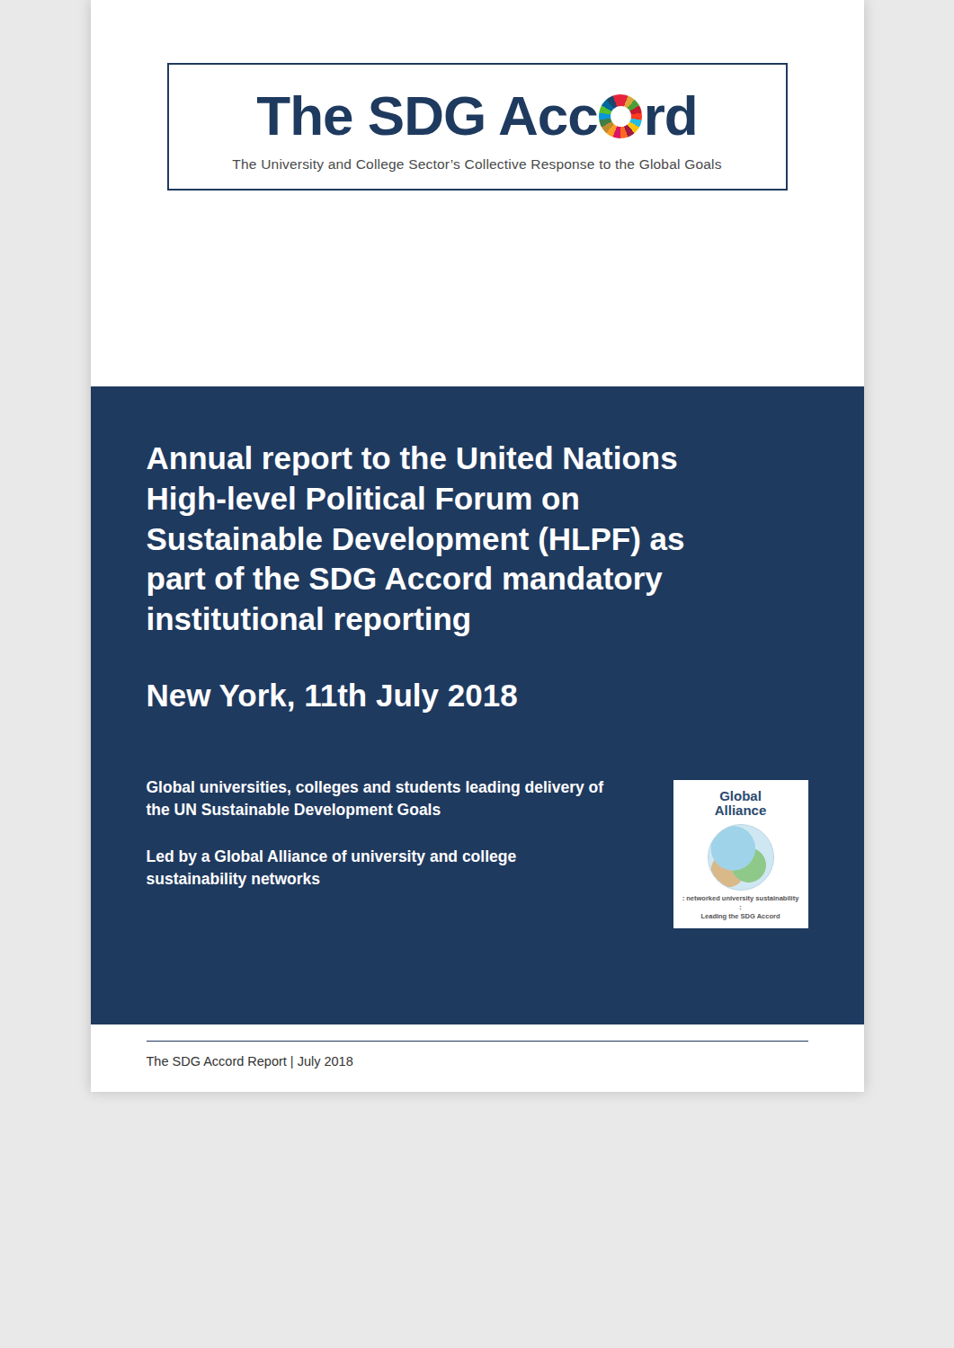The SDG Acc rd
The University and College Sector’s Collective Response to the Global Goals
Annual report to the United Nations High-level Political Forum on Sustainable Development (HLPF) as part of the SDG Accord mandatory institutional reporting
New York, 11th July 2018
Global universities, colleges and students leading delivery of the UN Sustainable Development Goals
Led by a Global Alliance of university and college sustainability networks
Global
Alliance
: networked university sustainability :
Leading the SDG Accord
The SDG Accord Report | July 2018